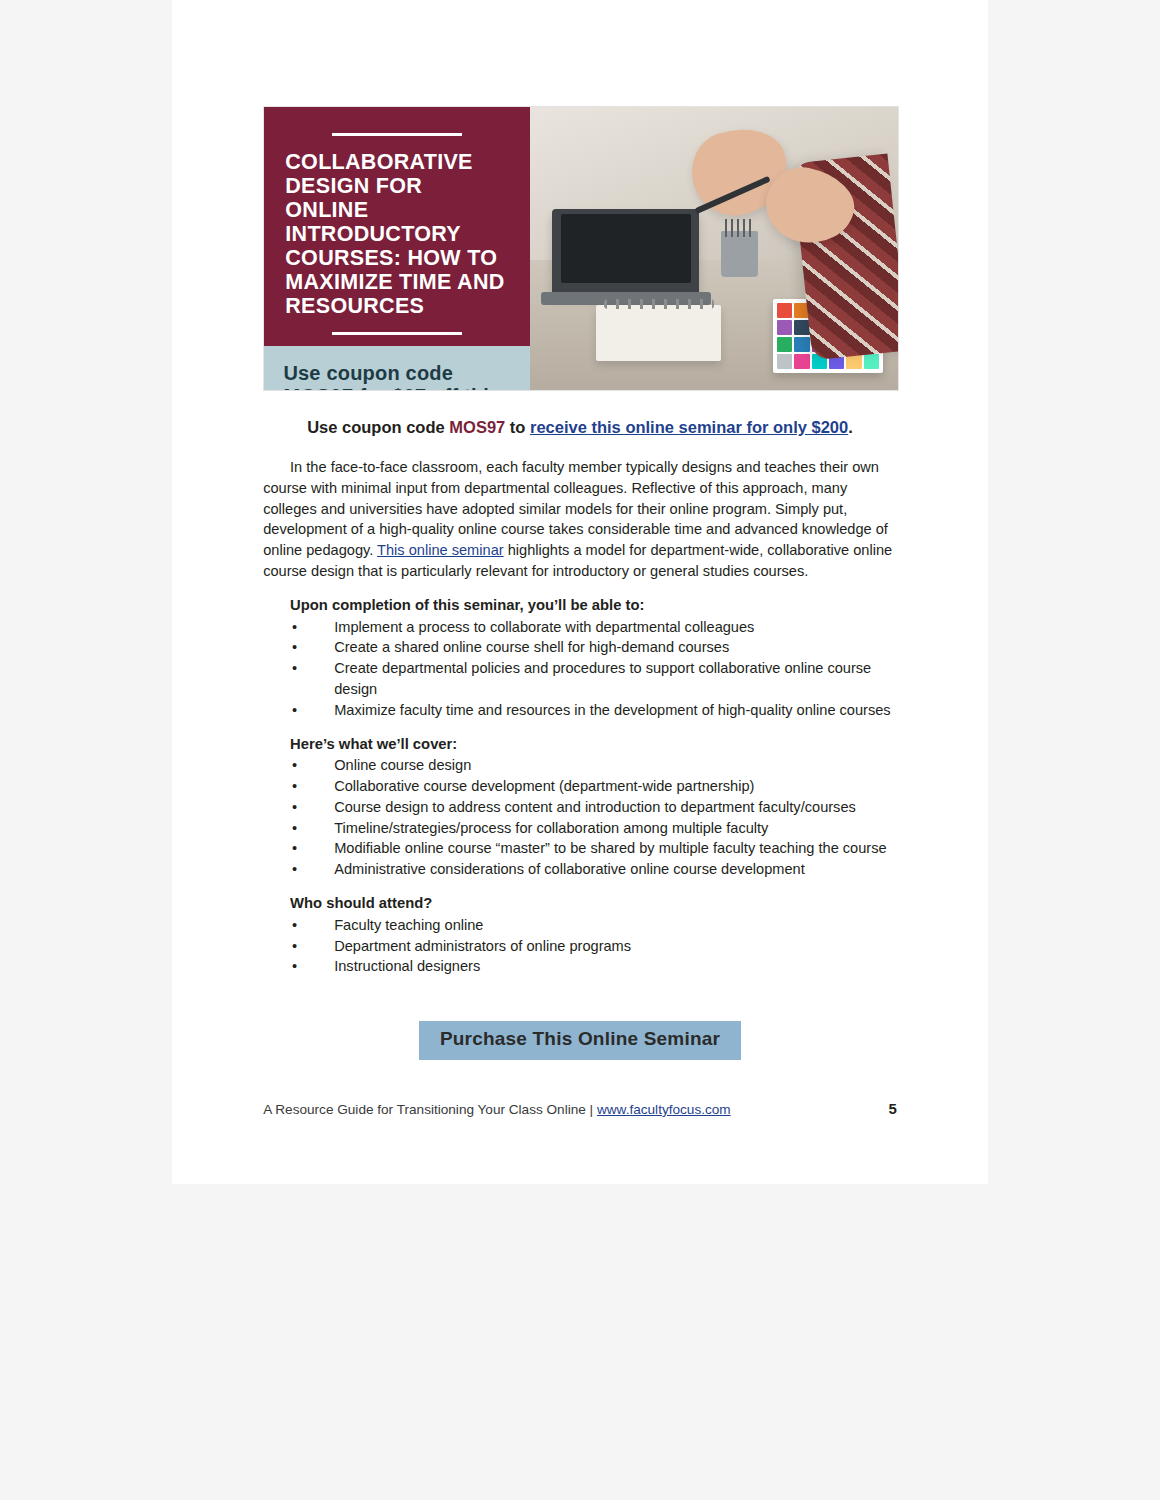Collaborative Design for Online Introductory Courses: How to Maximize Time and Resources
Use coupon code
MOS97 for $97 off this
online seminar
Use coupon code MOS97 to receive this online seminar for only $200.
In the face-to-face classroom, each faculty member typically designs and teaches their own course with minimal input from departmental colleagues. Reflective of this approach, many colleges and universities have adopted similar models for their online program. Simply put, development of a high-quality online course takes considerable time and advanced knowledge of online pedagogy. This online seminar highlights a model for department-wide, collaborative online course design that is particularly relevant for introductory or general studies courses.
Upon completion of this seminar, you’ll be able to:
•Implement a process to collaborate with departmental colleagues
•Create a shared online course shell for high-demand courses
•Create departmental policies and procedures to support collaborative online course design
•Maximize faculty time and resources in the development of high-quality online courses
Here’s what we’ll cover:
•Online course design
•Collaborative course development (department-wide partnership)
•Course design to address content and introduction to department faculty/courses
•Timeline/strategies/process for collaboration among multiple faculty
•Modifiable online course “master” to be shared by multiple faculty teaching the course
•Administrative considerations of collaborative online course development
Who should attend?
•Faculty teaching online
•Department administrators of online programs
•Instructional designers
Purchase This Online Seminar
A Resource Guide for Transitioning Your Class Online | www.facultyfocus.com
5